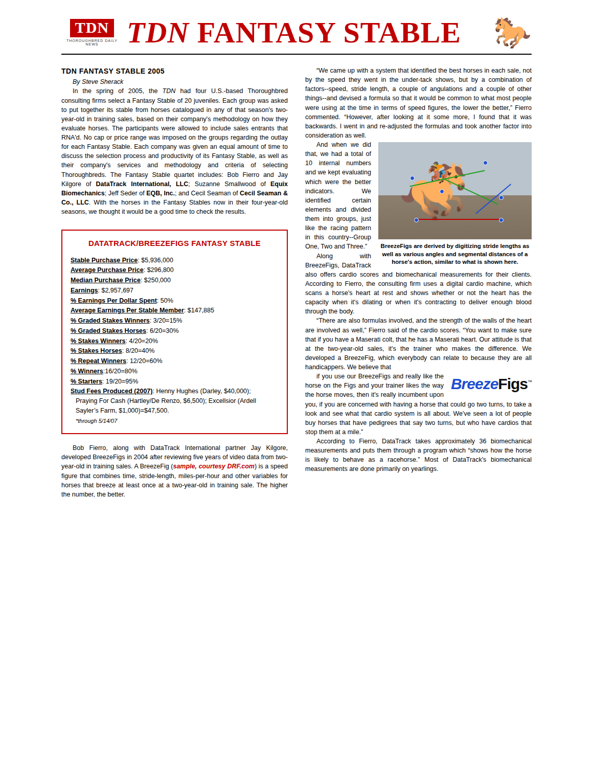TDN
THOROUGHBRED DAILY NEWS
TDN FANTASY STABLE
🐎
TDN FANTASY STABLE 2005
By Steve Sherack
In the spring of 2005, the TDN had four U.S.-based Thoroughbred consulting firms select a Fantasy Stable of 20 juveniles. Each group was asked to put together its stable from horses catalogued in any of that season's two-year-old in training sales, based on their company's methodology on how they evaluate horses. The participants were allowed to include sales entrants that RNA'd. No cap or price range was imposed on the groups regarding the outlay for each Fantasy Stable. Each company was given an equal amount of time to discuss the selection process and productivity of its Fantasy Stable, as well as their company's services and methodology and criteria of selecting Thoroughbreds. The Fantasy Stable quartet includes: Bob Fierro and Jay Kilgore of DataTrack International, LLC; Suzanne Smallwood of Equix Biomechanics; Jeff Seder of EQB, Inc.; and Cecil Seaman of Cecil Seaman & Co., LLC. With the horses in the Fantasy Stables now in their four-year-old seasons, we thought it would be a good time to check the results.
DATATRACK/BREEZEFIGS FANTASY STABLE
Stable Purchase Price: $5,936,000
Average Purchase Price: $296,800
Median Purchase Price: $250,000
Earnings: $2,957,697
% Earnings Per Dollar Spent: 50%
Average Earnings Per Stable Member: $147,885
% Graded Stakes Winners: 3/20=15%
% Graded Stakes Horses: 6/20=30%
% Stakes Winners: 4/20=20%
% Stakes Horses: 8/20=40%
% Repeat Winners: 12/20=60%
% Winners:16/20=80%
% Starters: 19/20=95%
Stud Fees Produced (2007): Henny Hughes (Darley, $40,000);
Praying For Cash (Hartley/De Renzo, $6,500); Excellsior (Ardell
Sayler’s Farm, $1,000)=$47,500.
*through 5/14/07
Bob Fierro, along with DataTrack International partner Jay Kilgore, developed BreezeFigs in 2004 after reviewing five years of video data from two-year-old in training sales. A BreezeFig (sample, courtesy DRF.com) is a speed figure that combines time, stride-length, miles-per-hour and other variables for horses that breeze at least once at a two-year-old in training sale. The higher the number, the better.
“We came up with a system that identified the best horses in each sale, not by the speed they went in the under-tack shows, but by a combination of factors--speed, stride length, a couple of angulations and a couple of other things--and devised a formula so that it would be common to what most people were using at the time in terms of speed figures, the lower the better,” Fierro commented. “However, after looking at it some more, I found that it was backwards. I went in and re-adjusted the formulas and took another factor into consideration as well.
🐎 🏇
BreezeFigs are derived by digitizing stride lengths as well as various angles and segmental distances of a horse's action, similar to what is shown here.
And when we did that, we had a total of 10 internal numbers and we kept evaluating which were the better indicators. We identified certain elements and divided them into groups, just like the racing pattern in this country--Group One, Two and Three.”
Along with BreezeFigs, DataTrack also offers cardio scores and biomechanical measurements for their clients. According to Fierro, the consulting firm uses a digital cardio machine, which scans a horse's heart at rest and shows whether or not the heart has the capacity when it's dilating or when it's contracting to deliver enough blood through the body.
“There are also formulas involved, and the strength of the walls of the heart are involved as well,” Fierro said of the cardio scores. “You want to make sure that if you have a Maserati colt, that he has a Maserati heart. Our attitude is that at the two-year-old sales, it's the trainer who makes the difference. We developed a BreezeFig, which everybody can relate to because they are all handicappers. We believe that
Breeze Figs™
if you use our BreezeFigs and really like the horse on the Figs and your trainer likes the way the horse moves, then it's really incumbent upon you, if you are concerned with having a horse that could go two turns, to take a look and see what that cardio system is all about. We've seen a lot of people buy horses that have pedigrees that say two turns, but who have cardios that stop them at a mile.”
According to Fierro, DataTrack takes approximately 36 biomechanical measurements and puts them through a program which “shows how the horse is likely to behave as a racehorse.” Most of DataTrack's biomechanical measurements are done primarily on yearlings.